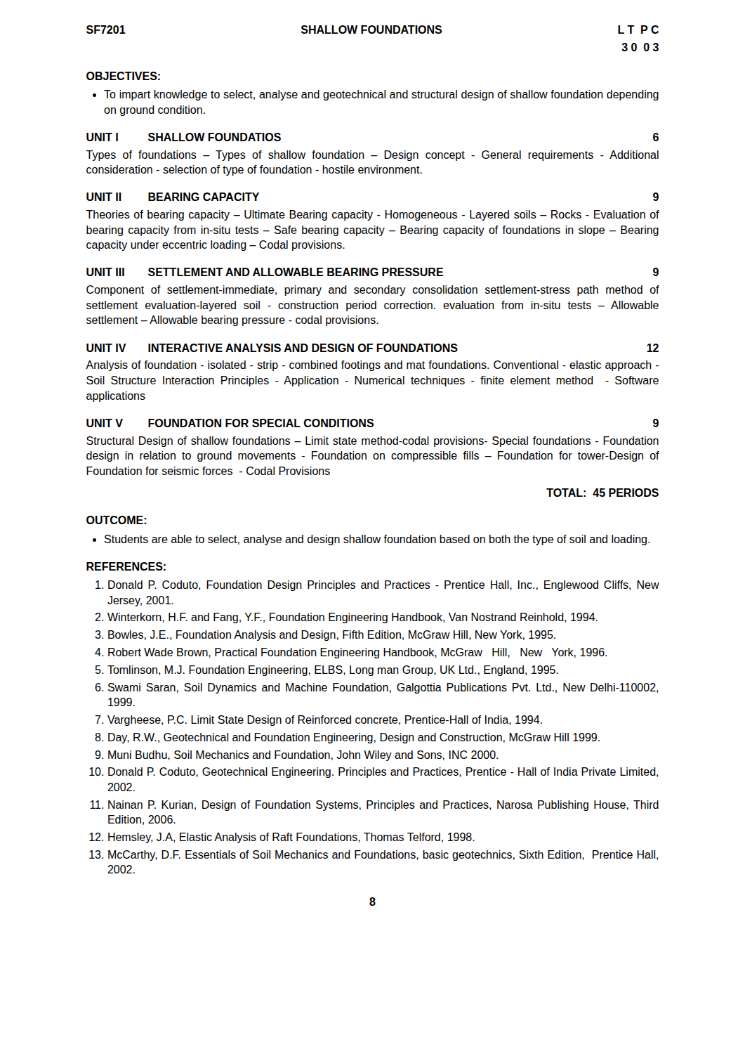SF7201 SHALLOW FOUNDATIONS L T P C
3 0 0 3
OBJECTIVES:
To impart knowledge to select, analyse and geotechnical and structural design of shallow foundation depending on ground condition.
UNIT I SHALLOW FOUNDATIOS 6
Types of foundations – Types of shallow foundation – Design concept - General requirements - Additional consideration - selection of type of foundation - hostile environment.
UNIT II BEARING CAPACITY 9
Theories of bearing capacity – Ultimate Bearing capacity - Homogeneous - Layered soils – Rocks - Evaluation of bearing capacity from in-situ tests – Safe bearing capacity – Bearing capacity of foundations in slope – Bearing capacity under eccentric loading – Codal provisions.
UNIT III SETTLEMENT AND ALLOWABLE BEARING PRESSURE 9
Component of settlement-immediate, primary and secondary consolidation settlement-stress path method of settlement evaluation-layered soil - construction period correction. evaluation from in-situ tests – Allowable settlement – Allowable bearing pressure - codal provisions.
UNIT IV INTERACTIVE ANALYSIS AND DESIGN OF FOUNDATIONS 12
Analysis of foundation - isolated - strip - combined footings and mat foundations. Conventional - elastic approach - Soil Structure Interaction Principles - Application - Numerical techniques - finite element method - Software applications
UNIT V FOUNDATION FOR SPECIAL CONDITIONS 9
Structural Design of shallow foundations – Limit state method-codal provisions- Special foundations - Foundation design in relation to ground movements - Foundation on compressible fills – Foundation for tower-Design of Foundation for seismic forces - Codal Provisions
TOTAL: 45 PERIODS
OUTCOME:
Students are able to select, analyse and design shallow foundation based on both the type of soil and loading.
REFERENCES:
Donald P. Coduto, Foundation Design Principles and Practices - Prentice Hall, Inc., Englewood Cliffs, New Jersey, 2001.
Winterkorn, H.F. and Fang, Y.F., Foundation Engineering Handbook, Van Nostrand Reinhold, 1994.
Bowles, J.E., Foundation Analysis and Design, Fifth Edition, McGraw Hill, New York, 1995.
Robert Wade Brown, Practical Foundation Engineering Handbook, McGraw Hill, New York, 1996.
Tomlinson, M.J. Foundation Engineering, ELBS, Long man Group, UK Ltd., England, 1995.
Swami Saran, Soil Dynamics and Machine Foundation, Galgottia Publications Pvt. Ltd., New Delhi-110002, 1999.
Vargheese, P.C. Limit State Design of Reinforced concrete, Prentice-Hall of India, 1994.
Day, R.W., Geotechnical and Foundation Engineering, Design and Construction, McGraw Hill 1999.
Muni Budhu, Soil Mechanics and Foundation, John Wiley and Sons, INC 2000.
Donald P. Coduto, Geotechnical Engineering. Principles and Practices, Prentice - Hall of India Private Limited, 2002.
Nainan P. Kurian, Design of Foundation Systems, Principles and Practices, Narosa Publishing House, Third Edition, 2006.
Hemsley, J.A, Elastic Analysis of Raft Foundations, Thomas Telford, 1998.
McCarthy, D.F. Essentials of Soil Mechanics and Foundations, basic geotechnics, Sixth Edition, Prentice Hall, 2002.
8